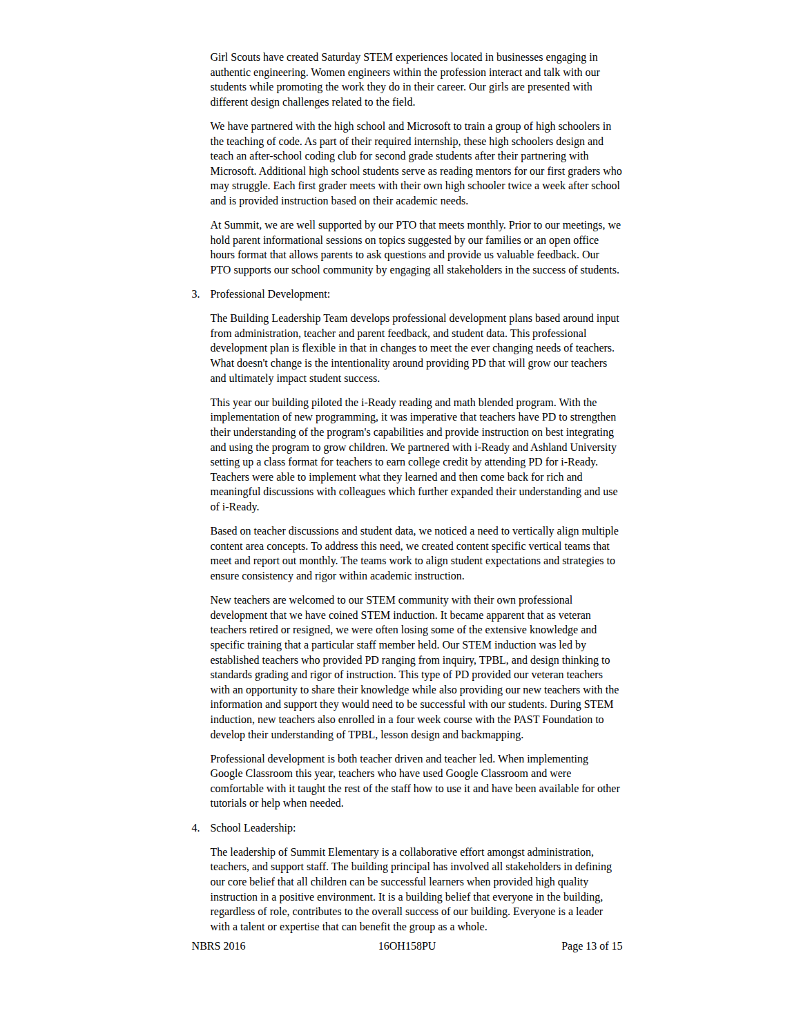Girl Scouts have created Saturday STEM experiences located in businesses engaging in authentic engineering. Women engineers within the profession interact and talk with our students while promoting the work they do in their career. Our girls are presented with different design challenges related to the field.
We have partnered with the high school and Microsoft to train a group of high schoolers in the teaching of code. As part of their required internship, these high schoolers design and teach an after-school coding club for second grade students after their partnering with Microsoft. Additional high school students serve as reading mentors for our first graders who may struggle. Each first grader meets with their own high schooler twice a week after school and is provided instruction based on their academic needs.
At Summit, we are well supported by our PTO that meets monthly. Prior to our meetings, we hold parent informational sessions on topics suggested by our families or an open office hours format that allows parents to ask questions and provide us valuable feedback. Our PTO supports our school community by engaging all stakeholders in the success of students.
3. Professional Development:
The Building Leadership Team develops professional development plans based around input from administration, teacher and parent feedback, and student data. This professional development plan is flexible in that in changes to meet the ever changing needs of teachers. What doesn't change is the intentionality around providing PD that will grow our teachers and ultimately impact student success.
This year our building piloted the i-Ready reading and math blended program. With the implementation of new programming, it was imperative that teachers have PD to strengthen their understanding of the program's capabilities and provide instruction on best integrating and using the program to grow children. We partnered with i-Ready and Ashland University setting up a class format for teachers to earn college credit by attending PD for i-Ready. Teachers were able to implement what they learned and then come back for rich and meaningful discussions with colleagues which further expanded their understanding and use of i-Ready.
Based on teacher discussions and student data, we noticed a need to vertically align multiple content area concepts. To address this need, we created content specific vertical teams that meet and report out monthly. The teams work to align student expectations and strategies to ensure consistency and rigor within academic instruction.
New teachers are welcomed to our STEM community with their own professional development that we have coined STEM induction. It became apparent that as veteran teachers retired or resigned, we were often losing some of the extensive knowledge and specific training that a particular staff member held. Our STEM induction was led by established teachers who provided PD ranging from inquiry, TPBL, and design thinking to standards grading and rigor of instruction. This type of PD provided our veteran teachers with an opportunity to share their knowledge while also providing our new teachers with the information and support they would need to be successful with our students. During STEM induction, new teachers also enrolled in a four week course with the PAST Foundation to develop their understanding of TPBL, lesson design and backmapping.
Professional development is both teacher driven and teacher led. When implementing Google Classroom this year, teachers who have used Google Classroom and were comfortable with it taught the rest of the staff how to use it and have been available for other tutorials or help when needed.
4. School Leadership:
The leadership of Summit Elementary is a collaborative effort amongst administration, teachers, and support staff. The building principal has involved all stakeholders in defining our core belief that all children can be successful learners when provided high quality instruction in a positive environment. It is a building belief that everyone in the building, regardless of role, contributes to the overall success of our building. Everyone is a leader with a talent or expertise that can benefit the group as a whole.
| NBRS 2016 | 16OH158PU | Page 13 of 15 |